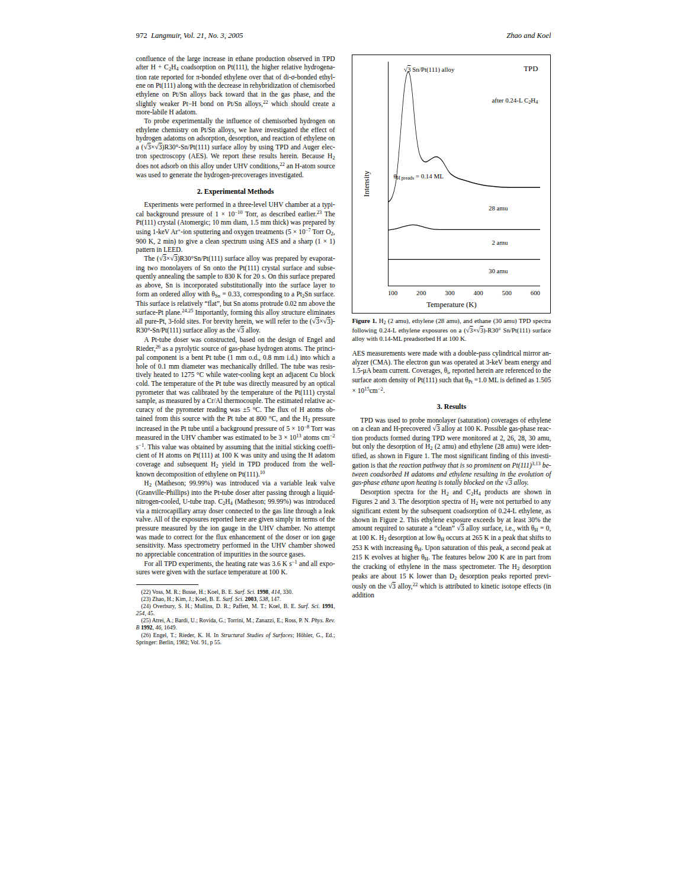972 Langmuir, Vol. 21, No. 3, 2005
Zhao and Koel
confluence of the large increase in ethane production observed in TPD after H + C2H4 coadsorption on Pt(111), the higher relative hydrogenation rate reported for π-bonded ethylene over that of di-σ-bonded ethylene on Pt(111) along with the decrease in rehybridization of chemisorbed ethylene on Pt/Sn alloys back toward that in the gas phase, and the slightly weaker Pt−H bond on Pt/Sn alloys,22 which should create a more-labile H adatom.
To probe experimentally the influence of chemisorbed hydrogen on ethylene chemistry on Pt/Sn alloys, we have investigated the effect of hydrogen adatoms on adsorption, desorption, and reaction of ethylene on a (√3×√3)R30°-Sn/Pt(111) surface alloy by using TPD and Auger electron spectroscopy (AES). We report these results herein. Because H2 does not adsorb on this alloy under UHV conditions,22 an H-atom source was used to generate the hydrogen-precoverages investigated.
2. Experimental Methods
Experiments were performed in a three-level UHV chamber at a typical background pressure of 1 × 10−10 Torr, as described earlier.23 The Pt(111) crystal (Atomergic; 10 mm diam, 1.5 mm thick) was prepared by using 1-keV Ar+-ion sputtering and oxygen treatments (5 × 10−7 Torr O2, 900 K, 2 min) to give a clean spectrum using AES and a sharp (1 × 1) pattern in LEED.
The (√3×√3)R30°Sn/Pt(111) surface alloy was prepared by evaporating two monolayers of Sn onto the Pt(111) crystal surface and subsequently annealing the sample to 830 K for 20 s. On this surface prepared as above, Sn is incorporated substitutionally into the surface layer to form an ordered alloy with θSn = 0.33, corresponding to a Pt2Sn surface. This surface is relatively “flat”, but Sn atoms protrude 0.02 nm above the surface-Pt plane.24,25 Importantly, forming this alloy structure eliminates all pure-Pt, 3-fold sites. For brevity herein, we will refer to the (√3×√3)-R30°-Sn/Pt(111) surface alloy as the √3 alloy.
A Pt-tube doser was constructed, based on the design of Engel and Rieder,26 as a pyrolytic source of gas-phase hydrogen atoms. The principal component is a bent Pt tube (1 mm o.d., 0.8 mm i.d.) into which a hole of 0.1 mm diameter was mechanically drilled. The tube was resistively heated to 1275 °C while water-cooling kept an adjacent Cu block cold. The temperature of the Pt tube was directly measured by an optical pyrometer that was calibrated by the temperature of the Pt(111) crystal sample, as measured by a Cr/Al thermocouple. The estimated relative accuracy of the pyrometer reading was ±5 °C. The flux of H atoms obtained from this source with the Pt tube at 800 °C, and the H2 pressure increased in the Pt tube until a background pressure of 5 × 10−8 Torr was measured in the UHV chamber was estimated to be 3 × 1013 atoms cm−2 s−1. This value was obtained by assuming that the initial sticking coefficient of H atoms on Pt(111) at 100 K was unity and using the H adatom coverage and subsequent H2 yield in TPD produced from the well-known decomposition of ethylene on Pt(111).10
H2 (Matheson; 99.99%) was introduced via a variable leak valve (Granville-Phillips) into the Pt-tube doser after passing through a liquid-nitrogen-cooled, U-tube trap. C2H4 (Matheson; 99.99%) was introduced via a microcapillary array doser connected to the gas line through a leak valve. All of the exposures reported here are given simply in terms of the pressure measured by the ion gauge in the UHV chamber. No attempt was made to correct for the flux enhancement of the doser or ion gage sensitivity. Mass spectrometry performed in the UHV chamber showed no appreciable concentration of impurities in the source gases.
For all TPD experiments, the heating rate was 3.6 K s−1 and all exposures were given with the surface temperature at 100 K.
(22) Voss, M. R.; Busse, H.; Koel, B. E. Surf. Sci. 1998, 414, 330.
(23) Zhao, H.; Kim, J.; Koel, B. E. Surf. Sci. 2003, 538, 147.
(24) Overbury, S. H.; Mullins, D. R.; Paffett, M. T.; Koel, B. E. Surf. Sci. 1991, 254, 45.
(25) Atrei, A.; Bardi, U.; Rovida, G.; Torrini, M.; Zanazzi, E.; Ross, P. N. Phys. Rev. B 1992, 46, 1649.
(26) Engel, T.; Rieder, K. H. In Structural Studies of Surfaces; Höhler, G., Ed.; Springer: Berlin, 1982; Vol. 91, p 55.
√3 Sn/Pt(111) alloy
TPD
after 0.24-L C2H4
θH preads = 0.14 ML
28 amu
2 amu
30 amu
Intensity
100200300400500600
Temperature (K)
Figure 1. H2 (2 amu), ethylene (28 amu), and ethane (30 amu) TPD spectra following 0.24-L ethylene exposures on a (√3×√3)-R30° Sn/Pt(111) surface alloy with 0.14-ML preadsorbed H at 100 K.
AES measurements were made with a double-pass cylindrical mirror analyzer (CMA). The electron gun was operated at 3-keV beam energy and 1.5-μA beam current. Coverages, θi, reported herein are referenced to the surface atom density of Pt(111) such that θPt =1.0 ML is defined as 1.505 × 1015cm−2.
3. Results
TPD was used to probe monolayer (saturation) coverages of ethylene on a clean and H-precovered √3 alloy at 100 K. Possible gas-phase reaction products formed during TPD were monitored at 2, 26, 28, 30 amu, but only the desorption of H2 (2 amu) and ethylene (28 amu) were identified, as shown in Figure 1. The most significant finding of this investigation is that the reaction pathway that is so prominent on Pt(111)3,13 between coadsorbed H adatoms and ethylene resulting in the evolution of gas-phase ethane upon heating is totally blocked on the √3 alloy.
Desorption spectra for the H2 and C2H4 products are shown in Figures 2 and 3. The desorption spectra of H2 were not perturbed to any significant extent by the subsequent coadsorption of 0.24-L ethylene, as shown in Figure 2. This ethylene exposure exceeds by at least 30% the amount required to saturate a “clean” √3 alloy surface, i.e., with θH = 0, at 100 K. H2 desorption at low θH occurs at 265 K in a peak that shifts to 253 K with increasing θH. Upon saturation of this peak, a second peak at 215 K evolves at higher θH. The features below 200 K are in part from the cracking of ethylene in the mass spectrometer. The H2 desorption peaks are about 15 K lower than D2 desorption peaks reported previously on the √3 alloy,22 which is attributed to kinetic isotope effects (in addition